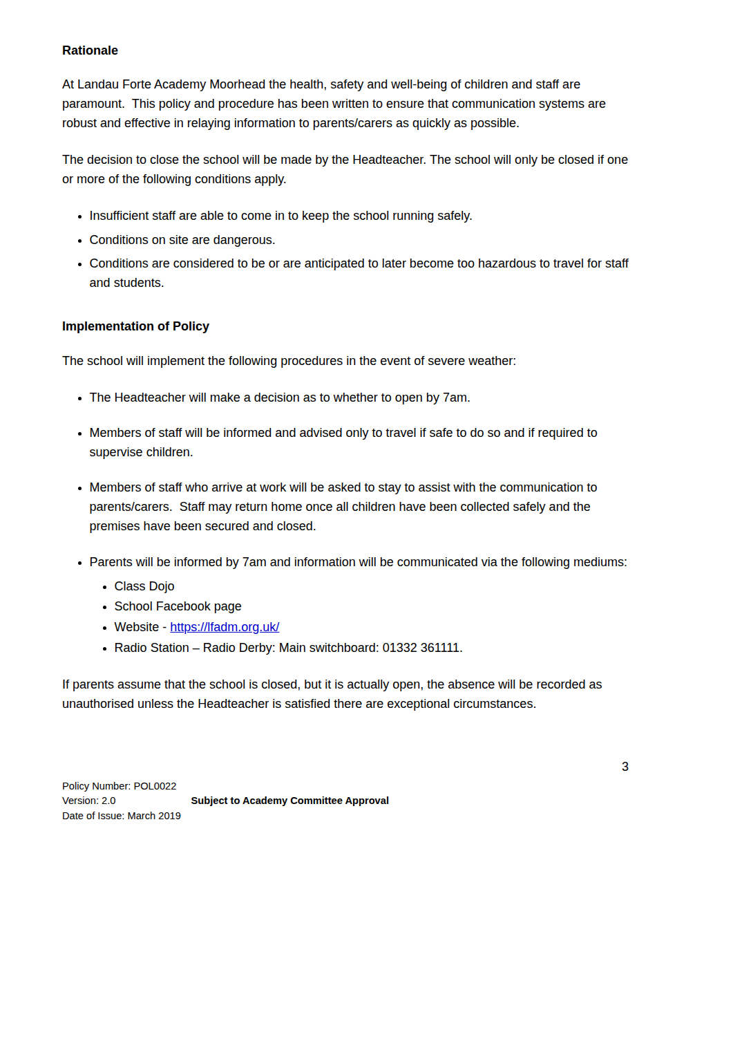Rationale
At Landau Forte Academy Moorhead the health, safety and well-being of children and staff are paramount. This policy and procedure has been written to ensure that communication systems are robust and effective in relaying information to parents/carers as quickly as possible.
The decision to close the school will be made by the Headteacher. The school will only be closed if one or more of the following conditions apply.
Insufficient staff are able to come in to keep the school running safely.
Conditions on site are dangerous.
Conditions are considered to be or are anticipated to later become too hazardous to travel for staff and students.
Implementation of Policy
The school will implement the following procedures in the event of severe weather:
The Headteacher will make a decision as to whether to open by 7am.
Members of staff will be informed and advised only to travel if safe to do so and if required to supervise children.
Members of staff who arrive at work will be asked to stay to assist with the communication to parents/carers. Staff may return home once all children have been collected safely and the premises have been secured and closed.
Parents will be informed by 7am and information will be communicated via the following mediums:
Class Dojo
School Facebook page
Website - https://lfadm.org.uk/
Radio Station – Radio Derby: Main switchboard: 01332 361111.
If parents assume that the school is closed, but it is actually open, the absence will be recorded as unauthorised unless the Headteacher is satisfied there are exceptional circumstances.
3
Policy Number: POL0022
Version: 2.0
Date of Issue: March 2019
Subject to Academy Committee Approval